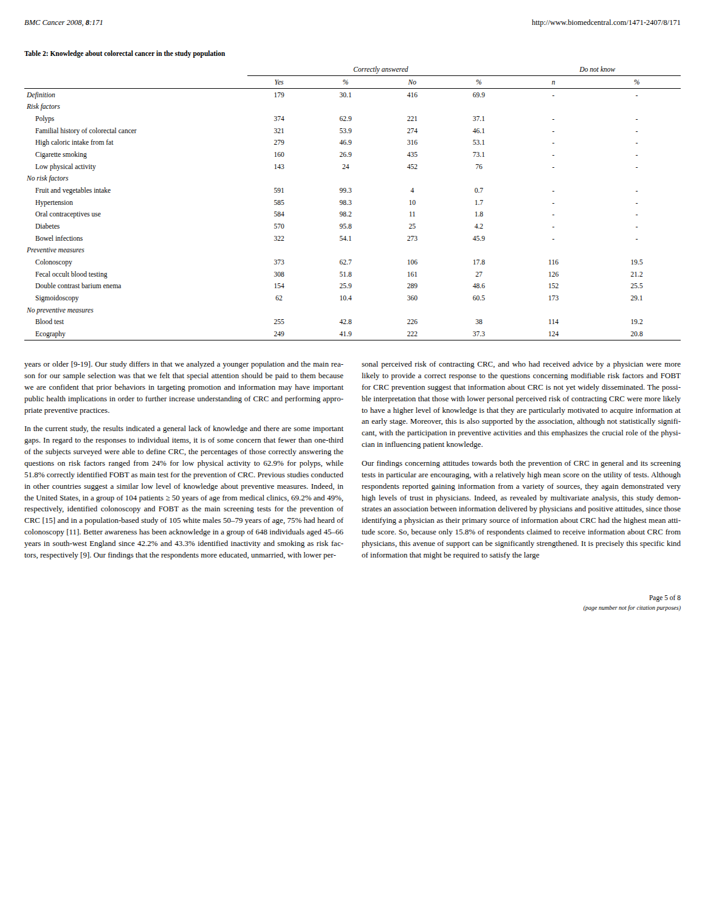BMC Cancer 2008, 8:171
http://www.biomedcentral.com/1471-2407/8/171
Table 2: Knowledge about colorectal cancer in the study population
| | Correctly answered | Do not know |
| --- | --- | --- |
| | Yes | % | No | % | n | % |
| Definition | 179 | 30.1 | 416 | 69.9 | - | - |
| Risk factors | | | | | | |
| Polyps | 374 | 62.9 | 221 | 37.1 | - | - |
| Familial history of colorectal cancer | 321 | 53.9 | 274 | 46.1 | - | - |
| High caloric intake from fat | 279 | 46.9 | 316 | 53.1 | - | - |
| Cigarette smoking | 160 | 26.9 | 435 | 73.1 | - | - |
| Low physical activity | 143 | 24 | 452 | 76 | - | - |
| No risk factors | | | | | | |
| Fruit and vegetables intake | 591 | 99.3 | 4 | 0.7 | - | - |
| Hypertension | 585 | 98.3 | 10 | 1.7 | - | - |
| Oral contraceptives use | 584 | 98.2 | 11 | 1.8 | - | - |
| Diabetes | 570 | 95.8 | 25 | 4.2 | - | - |
| Bowel infections | 322 | 54.1 | 273 | 45.9 | - | - |
| Preventive measures | | | | | | |
| Colonoscopy | 373 | 62.7 | 106 | 17.8 | 116 | 19.5 |
| Fecal occult blood testing | 308 | 51.8 | 161 | 27 | 126 | 21.2 |
| Double contrast barium enema | 154 | 25.9 | 289 | 48.6 | 152 | 25.5 |
| Sigmoidoscopy | 62 | 10.4 | 360 | 60.5 | 173 | 29.1 |
| No preventive measures | | | | | | |
| Blood test | 255 | 42.8 | 226 | 38 | 114 | 19.2 |
| Ecography | 249 | 41.9 | 222 | 37.3 | 124 | 20.8 |
years or older [9-19]. Our study differs in that we analyzed a younger population and the main reason for our sample selection was that we felt that special attention should be paid to them because we are confident that prior behaviors in targeting promotion and information may have important public health implications in order to further increase understanding of CRC and performing appropriate preventive practices.
In the current study, the results indicated a general lack of knowledge and there are some important gaps. In regard to the responses to individual items, it is of some concern that fewer than one-third of the subjects surveyed were able to define CRC, the percentages of those correctly answering the questions on risk factors ranged from 24% for low physical activity to 62.9% for polyps, while 51.8% correctly identified FOBT as main test for the prevention of CRC. Previous studies conducted in other countries suggest a similar low level of knowledge about preventive measures. Indeed, in the United States, in a group of 104 patients ≥ 50 years of age from medical clinics, 69.2% and 49%, respectively, identified colonoscopy and FOBT as the main screening tests for the prevention of CRC [15] and in a population-based study of 105 white males 50–79 years of age, 75% had heard of colonoscopy [11]. Better awareness has been acknowledge in a group of 648 individuals aged 45–66 years in south-west England since 42.2% and 43.3% identified inactivity and smoking as risk factors, respectively [9]. Our findings that the respondents more educated, unmarried, with lower per-
sonal perceived risk of contracting CRC, and who had received advice by a physician were more likely to provide a correct response to the questions concerning modifiable risk factors and FOBT for CRC prevention suggest that information about CRC is not yet widely disseminated. The possible interpretation that those with lower personal perceived risk of contracting CRC were more likely to have a higher level of knowledge is that they are particularly motivated to acquire information at an early stage. Moreover, this is also supported by the association, although not statistically significant, with the participation in preventive activities and this emphasizes the crucial role of the physician in influencing patient knowledge.
Our findings concerning attitudes towards both the prevention of CRC in general and its screening tests in particular are encouraging, with a relatively high mean score on the utility of tests. Although respondents reported gaining information from a variety of sources, they again demonstrated very high levels of trust in physicians. Indeed, as revealed by multivariate analysis, this study demonstrates an association between information delivered by physicians and positive attitudes, since those identifying a physician as their primary source of information about CRC had the highest mean attitude score. So, because only 15.8% of respondents claimed to receive information about CRC from physicians, this avenue of support can be significantly strengthened. It is precisely this specific kind of information that might be required to satisfy the large
Page 5 of 8
(page number not for citation purposes)